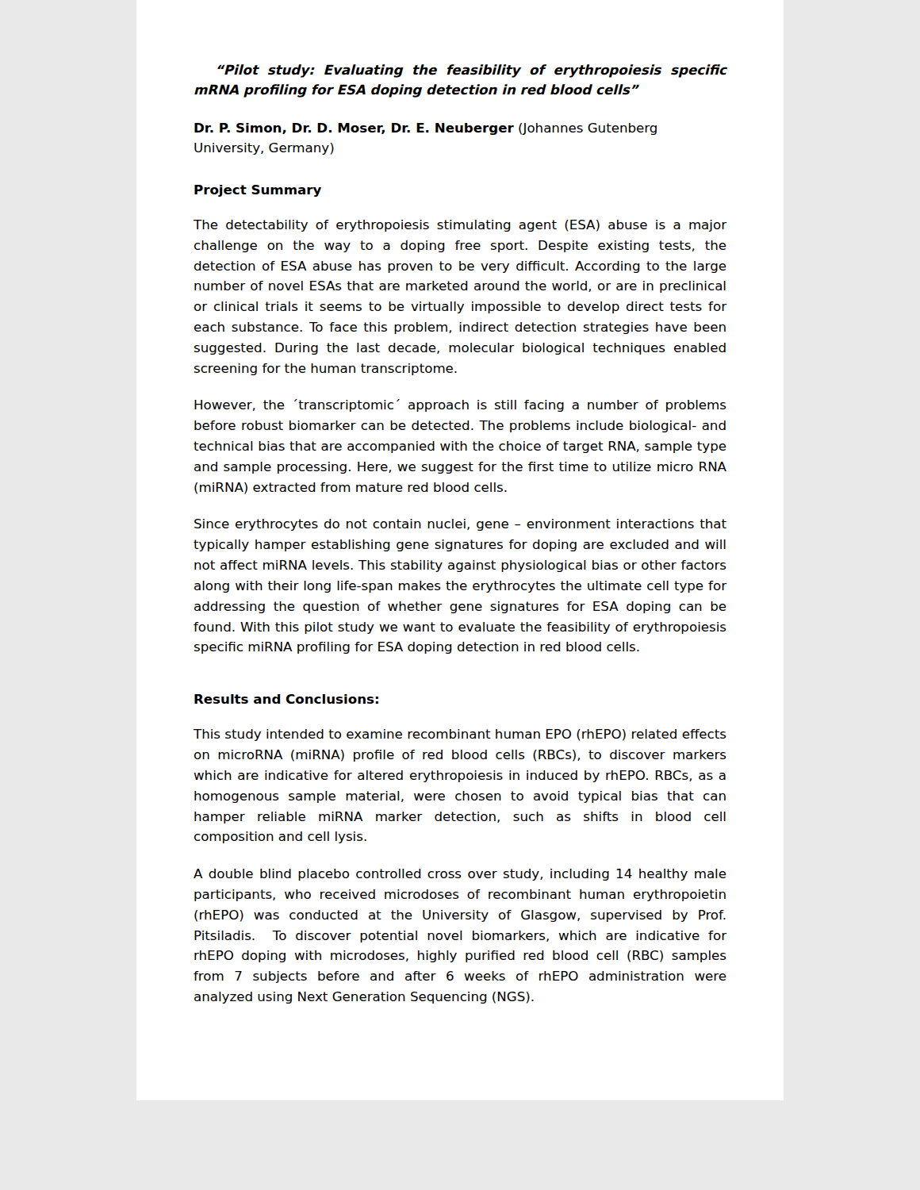“Pilot study: Evaluating the feasibility of erythropoiesis specific mRNA profiling for ESA doping detection in red blood cells”
Dr. P. Simon, Dr. D. Moser, Dr. E. Neuberger (Johannes Gutenberg University, Germany)
Project Summary
The detectability of erythropoiesis stimulating agent (ESA) abuse is a major challenge on the way to a doping free sport. Despite existing tests, the detection of ESA abuse has proven to be very difficult. According to the large number of novel ESAs that are marketed around the world, or are in preclinical or clinical trials it seems to be virtually impossible to develop direct tests for each substance. To face this problem, indirect detection strategies have been suggested. During the last decade, molecular biological techniques enabled screening for the human transcriptome.
However, the ´transcriptomic´ approach is still facing a number of problems before robust biomarker can be detected. The problems include biological- and technical bias that are accompanied with the choice of target RNA, sample type and sample processing. Here, we suggest for the first time to utilize micro RNA (miRNA) extracted from mature red blood cells.
Since erythrocytes do not contain nuclei, gene – environment interactions that typically hamper establishing gene signatures for doping are excluded and will not affect miRNA levels. This stability against physiological bias or other factors along with their long life-span makes the erythrocytes the ultimate cell type for addressing the question of whether gene signatures for ESA doping can be found. With this pilot study we want to evaluate the feasibility of erythropoiesis specific miRNA profiling for ESA doping detection in red blood cells.
Results and Conclusions:
This study intended to examine recombinant human EPO (rhEPO) related effects on microRNA (miRNA) profile of red blood cells (RBCs), to discover markers which are indicative for altered erythropoiesis in induced by rhEPO. RBCs, as a homogenous sample material, were chosen to avoid typical bias that can hamper reliable miRNA marker detection, such as shifts in blood cell composition and cell lysis.
A double blind placebo controlled cross over study, including 14 healthy male participants, who received microdoses of recombinant human erythropoietin (rhEPO) was conducted at the University of Glasgow, supervised by Prof. Pitsiladis. To discover potential novel biomarkers, which are indicative for rhEPO doping with microdoses, highly purified red blood cell (RBC) samples from 7 subjects before and after 6 weeks of rhEPO administration were analyzed using Next Generation Sequencing (NGS).